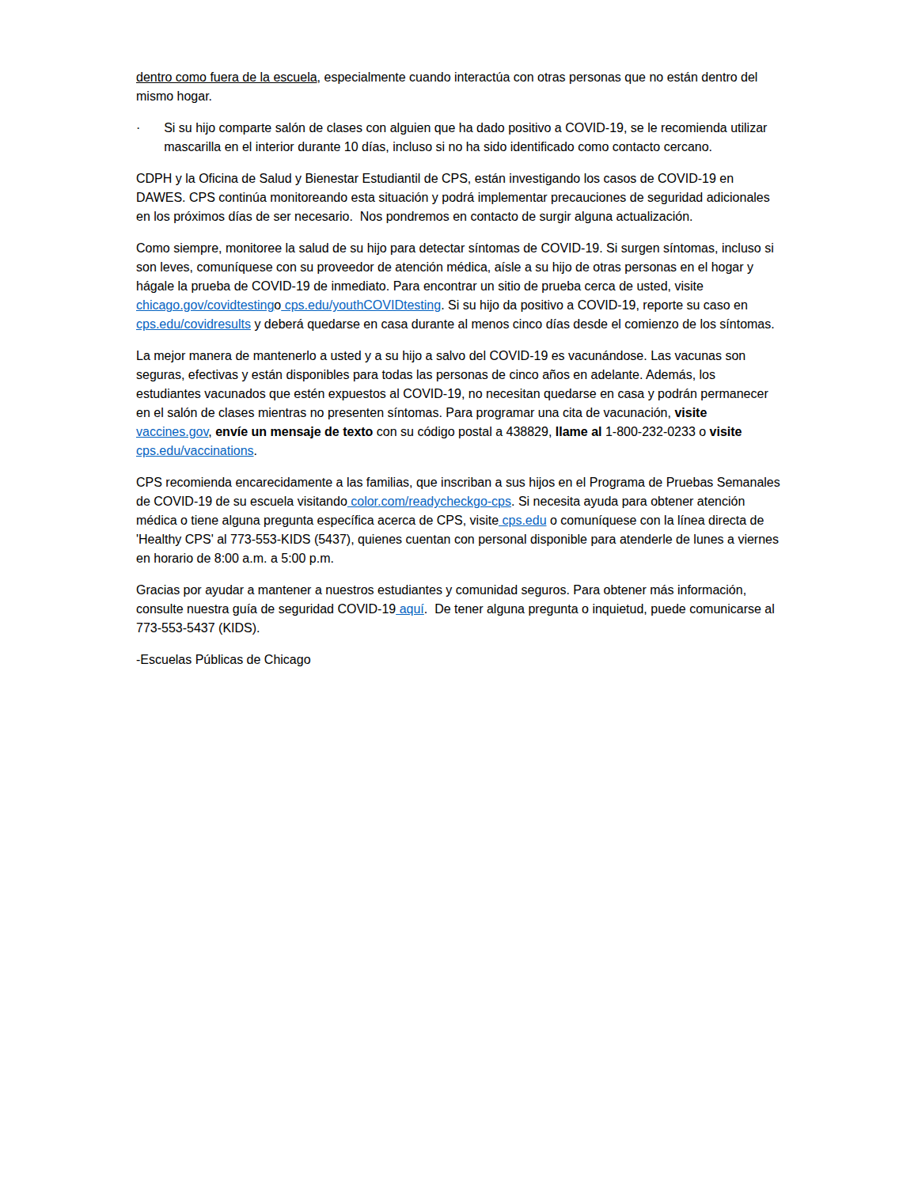dentro como fuera de la escuela, especialmente cuando interactúa con otras personas que no están dentro del mismo hogar.
·Si su hijo comparte salón de clases con alguien que ha dado positivo a COVID-19, se le recomienda utilizar mascarilla en el interior durante 10 días, incluso si no ha sido identificado como contacto cercano.
CDPH y la Oficina de Salud y Bienestar Estudiantil de CPS, están investigando los casos de COVID-19 en DAWES. CPS continúa monitoreando esta situación y podrá implementar precauciones de seguridad adicionales en los próximos días de ser necesario. Nos pondremos en contacto de surgir alguna actualización.
Como siempre, monitoree la salud de su hijo para detectar síntomas de COVID-19. Si surgen síntomas, incluso si son leves, comuníquese con su proveedor de atención médica, aísle a su hijo de otras personas en el hogar y hágale la prueba de COVID-19 de inmediato. Para encontrar un sitio de prueba cerca de usted, visite chicago.gov/covidtestingo cps.edu/youthCOVIDtesting. Si su hijo da positivo a COVID-19, reporte su caso en cps.edu/covidresults y deberá quedarse en casa durante al menos cinco días desde el comienzo de los síntomas.
La mejor manera de mantenerlo a usted y a su hijo a salvo del COVID-19 es vacunándose. Las vacunas son seguras, efectivas y están disponibles para todas las personas de cinco años en adelante. Además, los estudiantes vacunados que estén expuestos al COVID-19, no necesitan quedarse en casa y podrán permanecer en el salón de clases mientras no presenten síntomas. Para programar una cita de vacunación, visite vaccines.gov, envíe un mensaje de texto con su código postal a 438829, llame al 1-800-232-0233 o visite cps.edu/vaccinations.
CPS recomienda encarecidamente a las familias, que inscriban a sus hijos en el Programa de Pruebas Semanales de COVID-19 de su escuela visitando color.com/readycheckgo-cps. Si necesita ayuda para obtener atención médica o tiene alguna pregunta específica acerca de CPS, visite cps.edu o comuníquese con la línea directa de 'Healthy CPS' al 773-553-KIDS (5437), quienes cuentan con personal disponible para atenderle de lunes a viernes en horario de 8:00 a.m. a 5:00 p.m.
Gracias por ayudar a mantener a nuestros estudiantes y comunidad seguros. Para obtener más información, consulte nuestra guía de seguridad COVID-19 aquí. De tener alguna pregunta o inquietud, puede comunicarse al 773-553-5437 (KIDS).
-Escuelas Públicas de Chicago